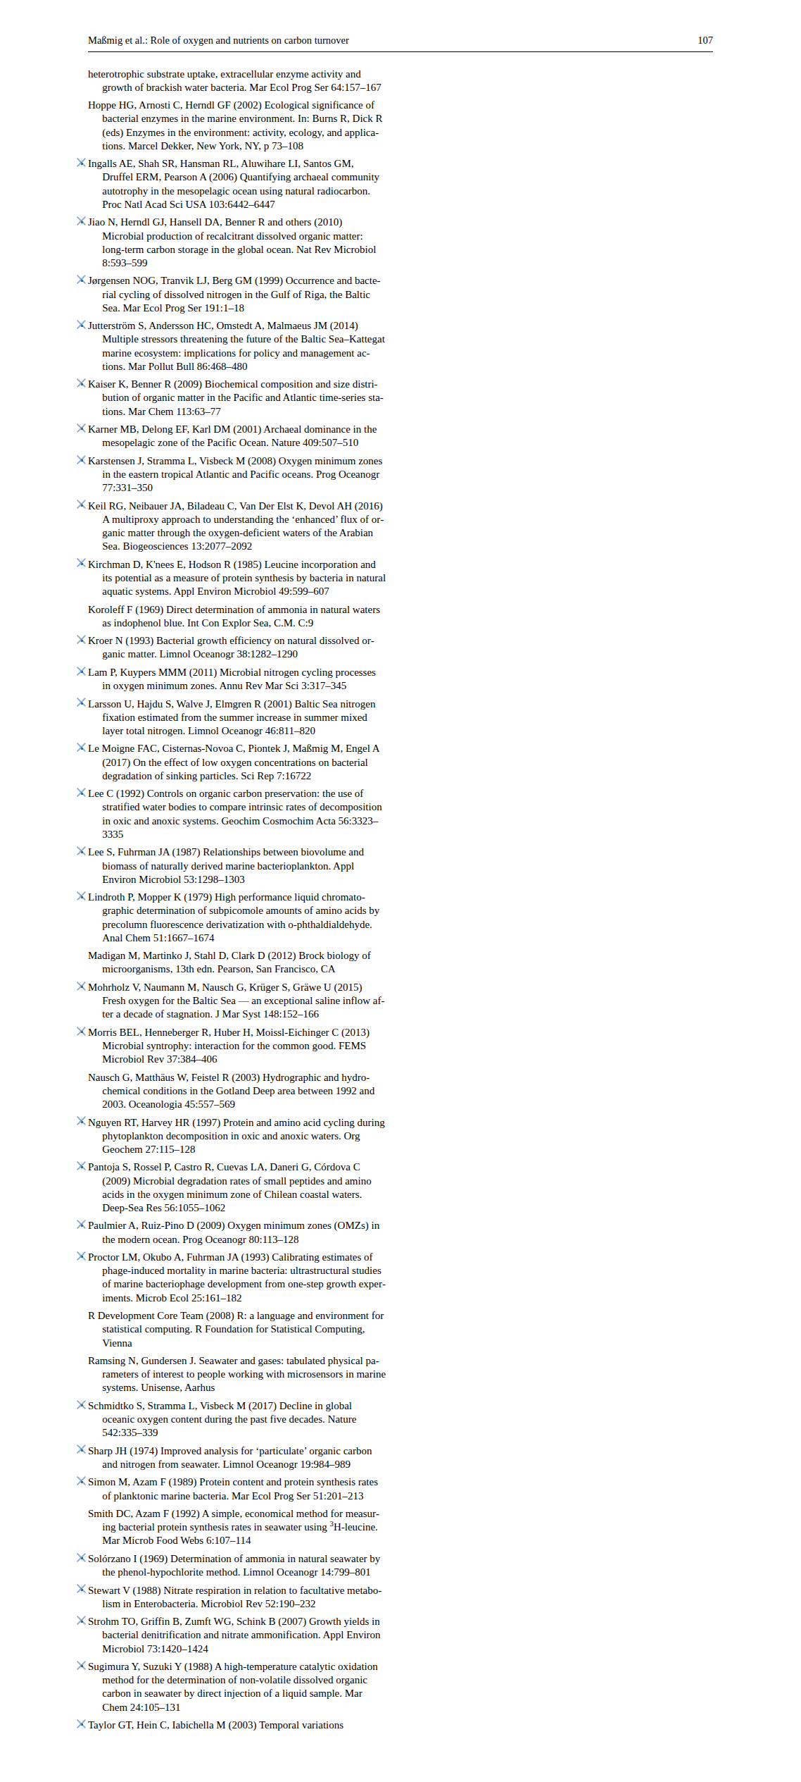Maßmig et al.: Role of oxygen and nutrients on carbon turnover 107
heterotrophic substrate uptake, extracellular enzyme activity and growth of brackish water bacteria. Mar Ecol Prog Ser 64:157–167
Hoppe HG, Arnosti C, Herndl GF (2002) Ecological significance of bacterial enzymes in the marine environment. In: Burns R, Dick R (eds) Enzymes in the environment: activity, ecology, and applications. Marcel Dekker, New York, NY, p 73–108
Ingalls AE, Shah SR, Hansman RL, Aluwihare LI, Santos GM, Druffel ERM, Pearson A (2006) Quantifying archaeal community autotrophy in the mesopelagic ocean using natural radiocarbon. Proc Natl Acad Sci USA 103:6442–6447
Jiao N, Herndl GJ, Hansell DA, Benner R and others (2010) Microbial production of recalcitrant dissolved organic matter: long-term carbon storage in the global ocean. Nat Rev Microbiol 8:593–599
Jørgensen NOG, Tranvik LJ, Berg GM (1999) Occurrence and bacterial cycling of dissolved nitrogen in the Gulf of Riga, the Baltic Sea. Mar Ecol Prog Ser 191:1–18
Jutterström S, Andersson HC, Omstedt A, Malmaeus JM (2014) Multiple stressors threatening the future of the Baltic Sea–Kattegat marine ecosystem: implications for policy and management actions. Mar Pollut Bull 86:468–480
Kaiser K, Benner R (2009) Biochemical composition and size distribution of organic matter in the Pacific and Atlantic time-series stations. Mar Chem 113:63–77
Karner MB, Delong EF, Karl DM (2001) Archaeal dominance in the mesopelagic zone of the Pacific Ocean. Nature 409:507–510
Karstensen J, Stramma L, Visbeck M (2008) Oxygen minimum zones in the eastern tropical Atlantic and Pacific oceans. Prog Oceanogr 77:331–350
Keil RG, Neibauer JA, Biladeau C, Van Der Elst K, Devol AH (2016) A multiproxy approach to understanding the ‘enhanced’ flux of organic matter through the oxygen-deficient waters of the Arabian Sea. Biogeosciences 13:2077–2092
Kirchman D, K'nees E, Hodson R (1985) Leucine incorporation and its potential as a measure of protein synthesis by bacteria in natural aquatic systems. Appl Environ Microbiol 49:599–607
Koroleff F (1969) Direct determination of ammonia in natural waters as indophenol blue. Int Con Explor Sea, C.M. C:9
Kroer N (1993) Bacterial growth efficiency on natural dissolved organic matter. Limnol Oceanogr 38:1282–1290
Lam P, Kuypers MMM (2011) Microbial nitrogen cycling processes in oxygen minimum zones. Annu Rev Mar Sci 3:317–345
Larsson U, Hajdu S, Walve J, Elmgren R (2001) Baltic Sea nitrogen fixation estimated from the summer increase in summer mixed layer total nitrogen. Limnol Oceanogr 46:811–820
Le Moigne FAC, Cisternas-Novoa C, Piontek J, Maßmig M, Engel A (2017) On the effect of low oxygen concentrations on bacterial degradation of sinking particles. Sci Rep 7:16722
Lee C (1992) Controls on organic carbon preservation: the use of stratified water bodies to compare intrinsic rates of decomposition in oxic and anoxic systems. Geochim Cosmochim Acta 56:3323–3335
Lee S, Fuhrman JA (1987) Relationships between biovolume and biomass of naturally derived marine bacterioplankton. Appl Environ Microbiol 53:1298–1303
Lindroth P, Mopper K (1979) High performance liquid chromatographic determination of subpicomole amounts of amino acids by precolumn fluorescence derivatization with o-phthaldialdehyde. Anal Chem 51:1667–1674
Madigan M, Martinko J, Stahl D, Clark D (2012) Brock biology of microorganisms, 13th edn. Pearson, San Francisco, CA
Mohrholz V, Naumann M, Nausch G, Krüger S, Gräwe U (2015) Fresh oxygen for the Baltic Sea — an exceptional saline inflow after a decade of stagnation. J Mar Syst 148:152–166
Morris BEL, Henneberger R, Huber H, Moissl-Eichinger C (2013) Microbial syntrophy: interaction for the common good. FEMS Microbiol Rev 37:384–406
Nausch G, Matthäus W, Feistel R (2003) Hydrographic and hydrochemical conditions in the Gotland Deep area between 1992 and 2003. Oceanologia 45:557–569
Nguyen RT, Harvey HR (1997) Protein and amino acid cycling during phytoplankton decomposition in oxic and anoxic waters. Org Geochem 27:115–128
Pantoja S, Rossel P, Castro R, Cuevas LA, Daneri G, Córdova C (2009) Microbial degradation rates of small peptides and amino acids in the oxygen minimum zone of Chilean coastal waters. Deep-Sea Res 56:1055–1062
Paulmier A, Ruiz-Pino D (2009) Oxygen minimum zones (OMZs) in the modern ocean. Prog Oceanogr 80:113–128
Proctor LM, Okubo A, Fuhrman JA (1993) Calibrating estimates of phage-induced mortality in marine bacteria: ultrastructural studies of marine bacteriophage development from one-step growth experiments. Microb Ecol 25:161–182
R Development Core Team (2008) R: a language and environment for statistical computing. R Foundation for Statistical Computing, Vienna
Ramsing N, Gundersen J. Seawater and gases: tabulated physical parameters of interest to people working with microsensors in marine systems. Unisense, Aarhus
Schmidtko S, Stramma L, Visbeck M (2017) Decline in global oceanic oxygen content during the past five decades. Nature 542:335–339
Sharp JH (1974) Improved analysis for ‘particulate’ organic carbon and nitrogen from seawater. Limnol Oceanogr 19:984–989
Simon M, Azam F (1989) Protein content and protein synthesis rates of planktonic marine bacteria. Mar Ecol Prog Ser 51:201–213
Smith DC, Azam F (1992) A simple, economical method for measuring bacterial protein synthesis rates in seawater using 3H-leucine. Mar Microb Food Webs 6:107–114
Solórzano I (1969) Determination of ammonia in natural seawater by the phenol-hypochlorite method. Limnol Oceanogr 14:799–801
Stewart V (1988) Nitrate respiration in relation to facultative metabolism in Enterobacteria. Microbiol Rev 52:190–232
Strohm TO, Griffin B, Zumft WG, Schink B (2007) Growth yields in bacterial denitrification and nitrate ammonification. Appl Environ Microbiol 73:1420–1424
Sugimura Y, Suzuki Y (1988) A high-temperature catalytic oxidation method for the determination of non-volatile dissolved organic carbon in seawater by direct injection of a liquid sample. Mar Chem 24:105–131
Taylor GT, Hein C, Iabichella M (2003) Temporal variations